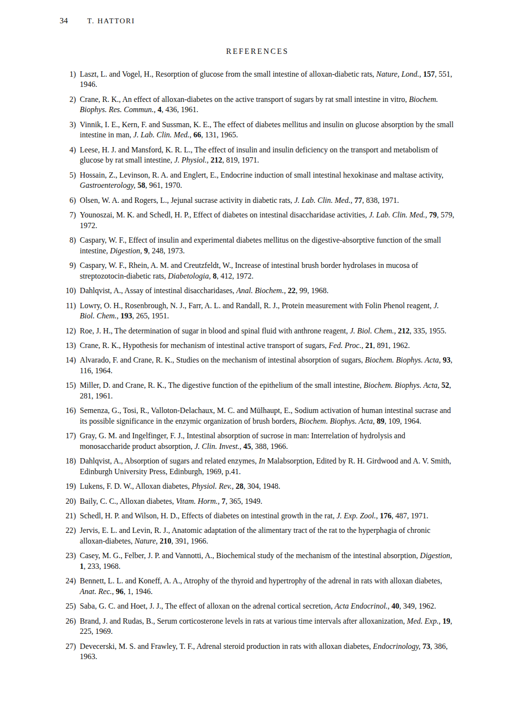34 T. HATTORI
REFERENCES
Laszt, L. and Vogel, H., Resorption of glucose from the small intestine of alloxan-diabetic rats, Nature, Lond., 157, 551, 1946.
Crane, R. K., An effect of alloxan-diabetes on the active transport of sugars by rat small intestine in vitro, Biochem. Biophys. Res. Commun., 4, 436, 1961.
Vinnik, I. E., Kern, F. and Sussman, K. E., The effect of diabetes mellitus and insulin on glucose absorption by the small intestine in man, J. Lab. Clin. Med., 66, 131, 1965.
Leese, H. J. and Mansford, K. R. L., The effect of insulin and insulin deficiency on the transport and metabolism of glucose by rat small intestine, J. Physiol., 212, 819, 1971.
Hossain, Z., Levinson, R. A. and Englert, E., Endocrine induction of small intestinal hexokinase and maltase activity, Gastroenterology, 58, 961, 1970.
Olsen, W. A. and Rogers, L., Jejunal sucrase activity in diabetic rats, J. Lab. Clin. Med., 77, 838, 1971.
Younoszai, M. K. and Schedl, H. P., Effect of diabetes on intestinal disaccharidase activities, J. Lab. Clin. Med., 79, 579, 1972.
Caspary, W. F., Effect of insulin and experimental diabetes mellitus on the digestive-absorptive function of the small intestine, Digestion, 9, 248, 1973.
Caspary, W. F., Rhein, A. M. and Creutzfeldt, W., Increase of intestinal brush border hydrolases in mucosa of streptozotocin-diabetic rats, Diabetologia, 8, 412, 1972.
Dahlqvist, A., Assay of intestinal disaccharidases, Anal. Biochem., 22, 99, 1968.
Lowry, O. H., Rosenbrough, N. J., Farr, A. L. and Randall, R. J., Protein measurement with Folin Phenol reagent, J. Biol. Chem., 193, 265, 1951.
Roe, J. H., The determination of sugar in blood and spinal fluid with anthrone reagent, J. Biol. Chem., 212, 335, 1955.
Crane, R. K., Hypothesis for mechanism of intestinal active transport of sugars, Fed. Proc., 21, 891, 1962.
Alvarado, F. and Crane, R. K., Studies on the mechanism of intestinal absorption of sugars, Biochem. Biophys. Acta, 93, 116, 1964.
Miller, D. and Crane, R. K., The digestive function of the epithelium of the small intestine, Biochem. Biophys. Acta, 52, 281, 1961.
Semenza, G., Tosi, R., Valloton-Delachaux, M. C. and Mülhaupt, E., Sodium activation of human intestinal sucrase and its possible significance in the enzymic organization of brush borders, Biochem. Biophys. Acta, 89, 109, 1964.
Gray, G. M. and Ingelfinger, F. J., Intestinal absorption of sucrose in man: Interrelation of hydrolysis and monosaccharide product absorption, J. Clin. Invest., 45, 388, 1966.
Dahlqvist, A., Absorption of sugars and related enzymes, In Malabsorption, Edited by R. H. Girdwood and A. V. Smith, Edinburgh University Press, Edinburgh, 1969, p.41.
Lukens, F. D. W., Alloxan diabetes, Physiol. Rev., 28, 304, 1948.
Baily, C. C., Alloxan diabetes, Vitam. Horm., 7, 365, 1949.
Schedl, H. P. and Wilson, H. D., Effects of diabetes on intestinal growth in the rat, J. Exp. Zool., 176, 487, 1971.
Jervis, E. L. and Levin, R. J., Anatomic adaptation of the alimentary tract of the rat to the hyperphagia of chronic alloxan-diabetes, Nature, 210, 391, 1966.
Casey, M. G., Felber, J. P. and Vannotti, A., Biochemical study of the mechanism of the intestinal absorption, Digestion, 1, 233, 1968.
Bennett, L. L. and Koneff, A. A., Atrophy of the thyroid and hypertrophy of the adrenal in rats with alloxan diabetes, Anat. Rec., 96, 1, 1946.
Saba, G. C. and Hoet, J. J., The effect of alloxan on the adrenal cortical secretion, Acta Endocrinol., 40, 349, 1962.
Brand, J. and Rudas, B., Serum corticosterone levels in rats at various time intervals after alloxanization, Med. Exp., 19, 225, 1969.
Devecerski, M. S. and Frawley, T. F., Adrenal steroid production in rats with alloxan diabetes, Endocrinology, 73, 386, 1963.